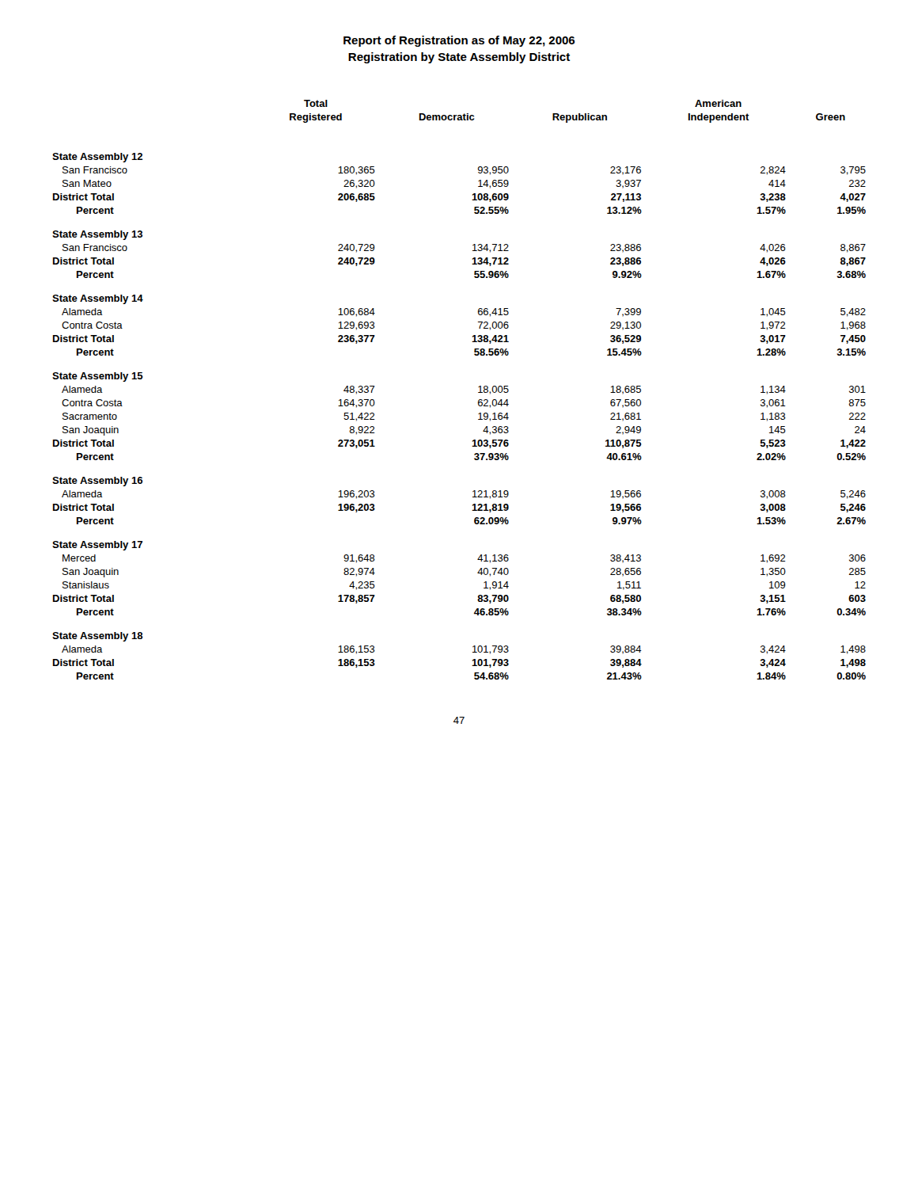Report of Registration as of May 22, 2006
Registration by State Assembly District
| | Total | | | American | |
| --- | --- | --- | --- | --- | --- |
| | Registered | Democratic | Republican | Independent | Green |
| State Assembly 12 | |
| San Francisco | 180,365 | 93,950 | 23,176 | 2,824 | 3,795 |
| San Mateo | 26,320 | 14,659 | 3,937 | 414 | 232 |
| District Total | 206,685 | 108,609 | 27,113 | 3,238 | 4,027 |
| Percent | | 52.55% | 13.12% | 1.57% | 1.95% |
| State Assembly 13 | |
| San Francisco | 240,729 | 134,712 | 23,886 | 4,026 | 8,867 |
| District Total | 240,729 | 134,712 | 23,886 | 4,026 | 8,867 |
| Percent | | 55.96% | 9.92% | 1.67% | 3.68% |
| State Assembly 14 | |
| Alameda | 106,684 | 66,415 | 7,399 | 1,045 | 5,482 |
| Contra Costa | 129,693 | 72,006 | 29,130 | 1,972 | 1,968 |
| District Total | 236,377 | 138,421 | 36,529 | 3,017 | 7,450 |
| Percent | | 58.56% | 15.45% | 1.28% | 3.15% |
| State Assembly 15 | |
| Alameda | 48,337 | 18,005 | 18,685 | 1,134 | 301 |
| Contra Costa | 164,370 | 62,044 | 67,560 | 3,061 | 875 |
| Sacramento | 51,422 | 19,164 | 21,681 | 1,183 | 222 |
| San Joaquin | 8,922 | 4,363 | 2,949 | 145 | 24 |
| District Total | 273,051 | 103,576 | 110,875 | 5,523 | 1,422 |
| Percent | | 37.93% | 40.61% | 2.02% | 0.52% |
| State Assembly 16 | |
| Alameda | 196,203 | 121,819 | 19,566 | 3,008 | 5,246 |
| District Total | 196,203 | 121,819 | 19,566 | 3,008 | 5,246 |
| Percent | | 62.09% | 9.97% | 1.53% | 2.67% |
| State Assembly 17 | |
| Merced | 91,648 | 41,136 | 38,413 | 1,692 | 306 |
| San Joaquin | 82,974 | 40,740 | 28,656 | 1,350 | 285 |
| Stanislaus | 4,235 | 1,914 | 1,511 | 109 | 12 |
| District Total | 178,857 | 83,790 | 68,580 | 3,151 | 603 |
| Percent | | 46.85% | 38.34% | 1.76% | 0.34% |
| State Assembly 18 | |
| Alameda | 186,153 | 101,793 | 39,884 | 3,424 | 1,498 |
| District Total | 186,153 | 101,793 | 39,884 | 3,424 | 1,498 |
| Percent | | 54.68% | 21.43% | 1.84% | 0.80% |
47